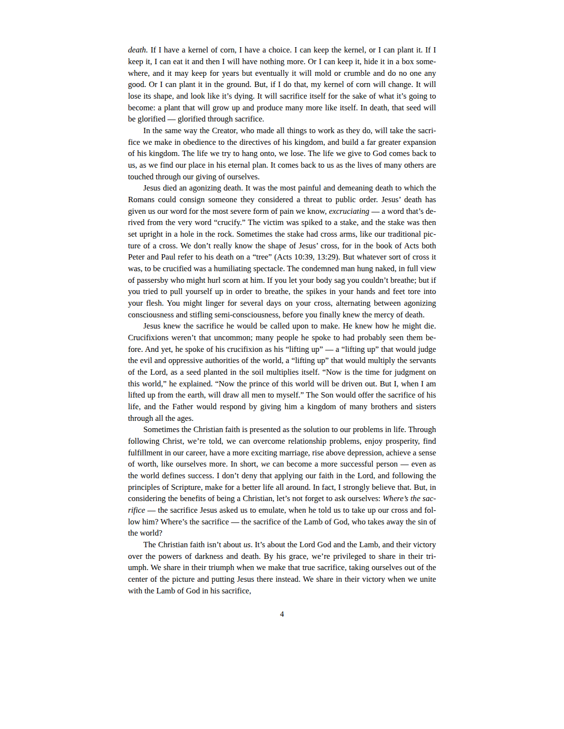death. If I have a kernel of corn, I have a choice. I can keep the kernel, or I can plant it. If I keep it, I can eat it and then I will have nothing more. Or I can keep it, hide it in a box somewhere, and it may keep for years but eventually it will mold or crumble and do no one any good. Or I can plant it in the ground. But, if I do that, my kernel of corn will change. It will lose its shape, and look like it’s dying. It will sacrifice itself for the sake of what it’s going to become: a plant that will grow up and produce many more like itself. In death, that seed will be glorified — glorified through sacrifice.
In the same way the Creator, who made all things to work as they do, will take the sacrifice we make in obedience to the directives of his kingdom, and build a far greater expansion of his kingdom. The life we try to hang onto, we lose. The life we give to God comes back to us, as we find our place in his eternal plan. It comes back to us as the lives of many others are touched through our giving of ourselves.
Jesus died an agonizing death. It was the most painful and demeaning death to which the Romans could consign someone they considered a threat to public order. Jesus’ death has given us our word for the most severe form of pain we know, excruciating — a word that’s derived from the very word “crucify.” The victim was spiked to a stake, and the stake was then set upright in a hole in the rock. Sometimes the stake had cross arms, like our traditional picture of a cross. We don’t really know the shape of Jesus’ cross, for in the book of Acts both Peter and Paul refer to his death on a “tree” (Acts 10:39, 13:29). But whatever sort of cross it was, to be crucified was a humiliating spectacle. The condemned man hung naked, in full view of passersby who might hurl scorn at him. If you let your body sag you couldn’t breathe; but if you tried to pull yourself up in order to breathe, the spikes in your hands and feet tore into your flesh. You might linger for several days on your cross, alternating between agonizing consciousness and stifling semi-consciousness, before you finally knew the mercy of death.
Jesus knew the sacrifice he would be called upon to make. He knew how he might die. Crucifixions weren’t that uncommon; many people he spoke to had probably seen them before. And yet, he spoke of his crucifixion as his “lifting up” — a “lifting up” that would judge the evil and oppressive authorities of the world, a “lifting up” that would multiply the servants of the Lord, as a seed planted in the soil multiplies itself. “Now is the time for judgment on this world,” he explained. “Now the prince of this world will be driven out. But I, when I am lifted up from the earth, will draw all men to myself.” The Son would offer the sacrifice of his life, and the Father would respond by giving him a kingdom of many brothers and sisters through all the ages.
Sometimes the Christian faith is presented as the solution to our problems in life. Through following Christ, we’re told, we can overcome relationship problems, enjoy prosperity, find fulfillment in our career, have a more exciting marriage, rise above depression, achieve a sense of worth, like ourselves more. In short, we can become a more successful person — even as the world defines success. I don’t deny that applying our faith in the Lord, and following the principles of Scripture, make for a better life all around. In fact, I strongly believe that. But, in considering the benefits of being a Christian, let’s not forget to ask ourselves: Where’s the sacrifice — the sacrifice Jesus asked us to emulate, when he told us to take up our cross and follow him? Where’s the sacrifice — the sacrifice of the Lamb of God, who takes away the sin of the world?
The Christian faith isn’t about us. It’s about the Lord God and the Lamb, and their victory over the powers of darkness and death. By his grace, we’re privileged to share in their triumph. We share in their triumph when we make that true sacrifice, taking ourselves out of the center of the picture and putting Jesus there instead. We share in their victory when we unite with the Lamb of God in his sacrifice,
4